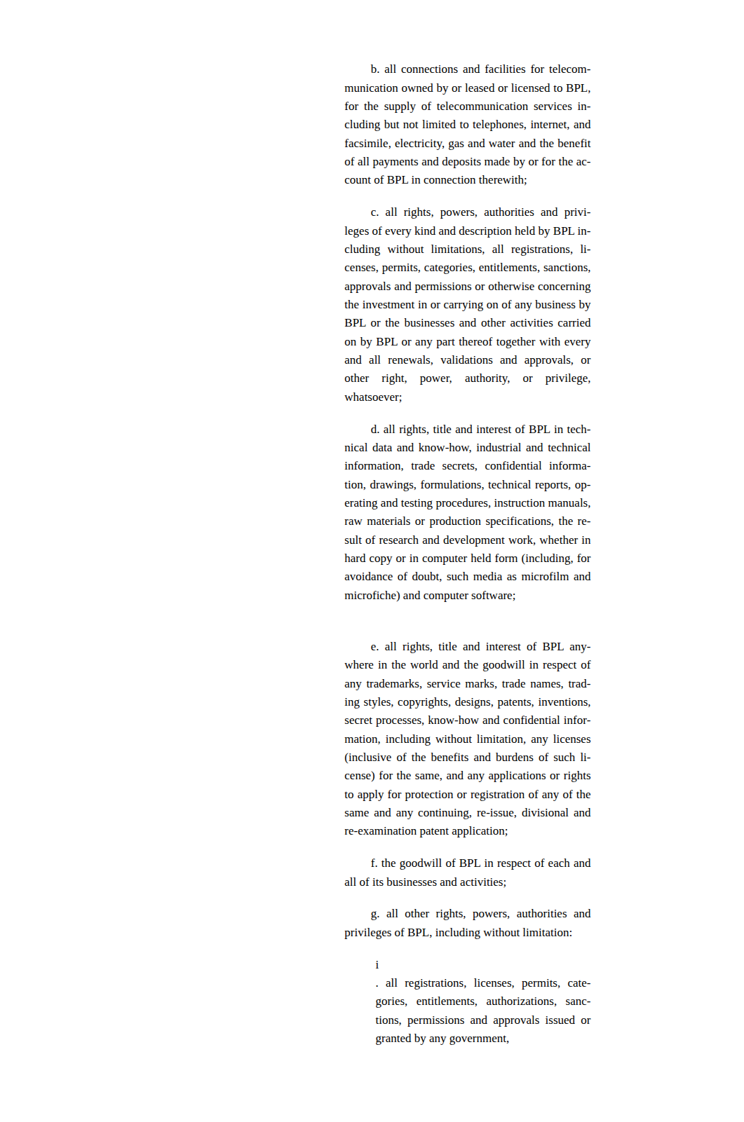b. all connections and facilities for telecommunication owned by or leased or licensed to BPL, for the supply of telecommunication services including but not limited to telephones, internet, and facsimile, electricity, gas and water and the benefit of all payments and deposits made by or for the account of BPL in connection therewith;
c. all rights, powers, authorities and privileges of every kind and description held by BPL including without limitations, all registrations, licenses, permits, categories, entitlements, sanctions, approvals and permissions or otherwise concerning the investment in or carrying on of any business by BPL or the businesses and other activities carried on by BPL or any part thereof together with every and all renewals, validations and approvals, or other right, power, authority, or privilege, whatsoever;
d. all rights, title and interest of BPL in technical data and know-how, industrial and technical information, trade secrets, confidential information, drawings, formulations, technical reports, operating and testing procedures, instruction manuals, raw materials or production specifications, the result of research and development work, whether in hard copy or in computer held form (including, for avoidance of doubt, such media as microfilm and microfiche) and computer software;
e. all rights, title and interest of BPL anywhere in the world and the goodwill in respect of any trademarks, service marks, trade names, trading styles, copyrights, designs, patents, inventions, secret processes, know-how and confidential information, including without limitation, any licenses (inclusive of the benefits and burdens of such license) for the same, and any applications or rights to apply for protection or registration of any of the same and any continuing, re-issue, divisional and re-examination patent application;
f. the goodwill of BPL in respect of each and all of its businesses and activities;
g. all other rights, powers, authorities and privileges of BPL, including without limitation:
i
. all registrations, licenses, permits, categories, entitlements, authorizations, sanctions, permissions and approvals issued or granted by any government,